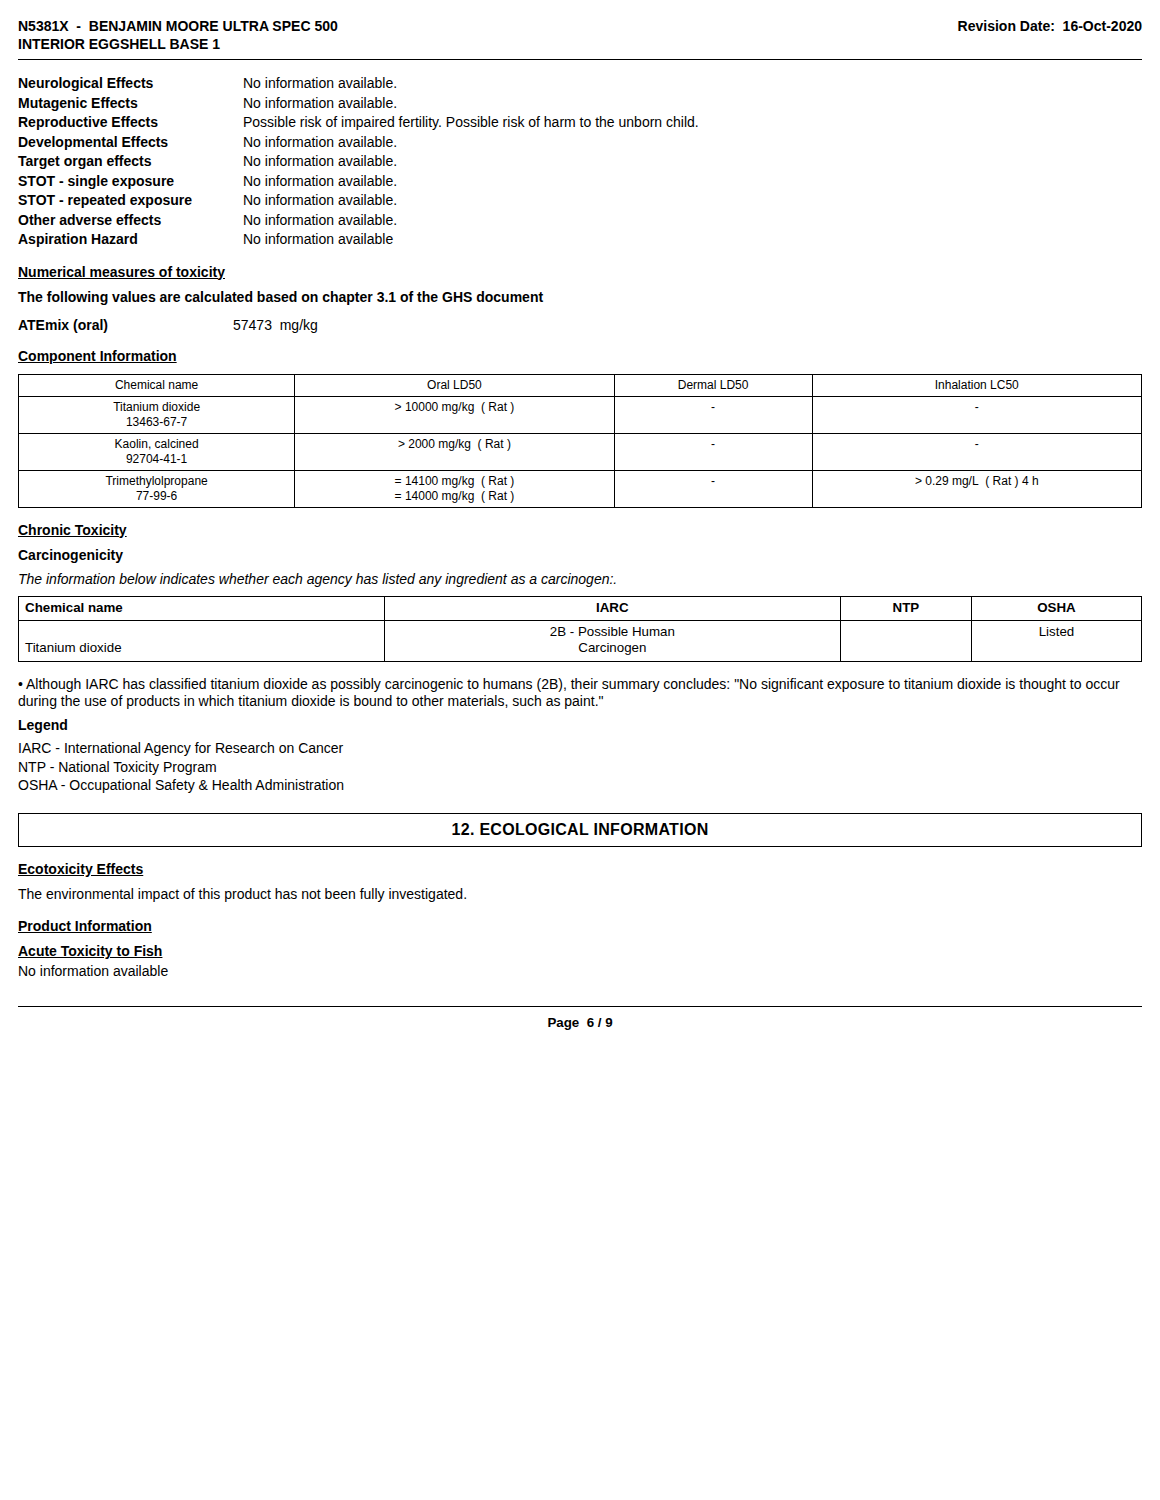N5381X - BENJAMIN MOORE ULTRA SPEC 500
INTERIOR EGGSHELL BASE 1
Revision Date: 16-Oct-2020
| Neurological Effects | No information available. |
| Mutagenic Effects | No information available. |
| Reproductive Effects | Possible risk of impaired fertility. Possible risk of harm to the unborn child. |
| Developmental Effects | No information available. |
| Target organ effects | No information available. |
| STOT - single exposure | No information available. |
| STOT - repeated exposure | No information available. |
| Other adverse effects | No information available. |
| Aspiration Hazard | No information available |
Numerical measures of toxicity
The following values are calculated based on chapter 3.1 of the GHS document
ATEmix (oral) 57473 mg/kg
Component Information
| Chemical name | Oral LD50 | Dermal LD50 | Inhalation LC50 |
| --- | --- | --- | --- |
| Titanium dioxide 13463-67-7 | > 10000 mg/kg ( Rat ) | - | - |
| Kaolin, calcined 92704-41-1 | > 2000 mg/kg ( Rat ) | - | - |
| Trimethylolpropane 77-99-6 | = 14100 mg/kg ( Rat ) = 14000 mg/kg ( Rat ) | - | > 0.29 mg/L ( Rat ) 4 h |
Chronic Toxicity
Carcinogenicity
The information below indicates whether each agency has listed any ingredient as a carcinogen:.
| Chemical name | IARC | NTP | OSHA |
| --- | --- | --- | --- |
| Titanium dioxide | 2B - Possible Human Carcinogen | | Listed |
• Although IARC has classified titanium dioxide as possibly carcinogenic to humans (2B), their summary concludes: "No significant exposure to titanium dioxide is thought to occur during the use of products in which titanium dioxide is bound to other materials, such as paint."
Legend
IARC - International Agency for Research on Cancer
NTP - National Toxicity Program
OSHA - Occupational Safety & Health Administration
12. ECOLOGICAL INFORMATION
Ecotoxicity Effects
The environmental impact of this product has not been fully investigated.
Product Information
Acute Toxicity to Fish
No information available
Page 6 / 9